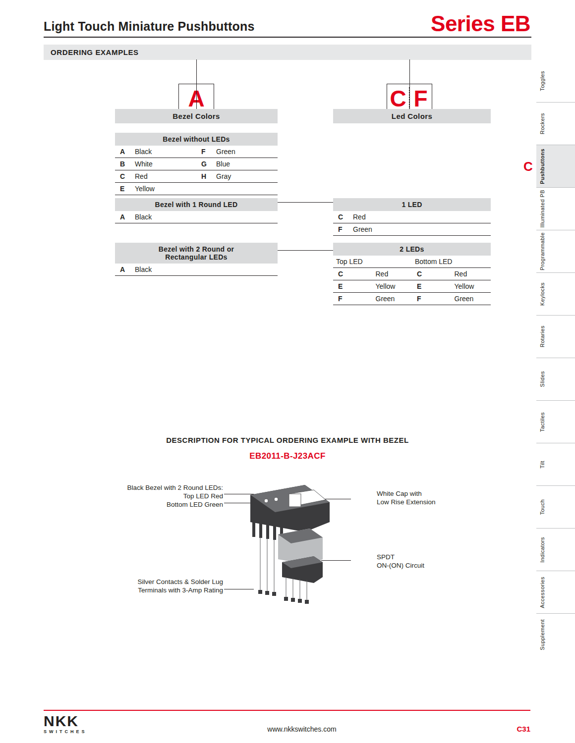Light Touch Miniature Pushbuttons
Series EB
ORDERING EXAMPLES
Toggles
Rockers
CPushbuttons
Illuminated PB
Programmable
Keylocks
Rotaries
Slides
Tactiles
Tilt
Touch
Indicators
Accessories
Supplement
A
CF
Bezel Colors
Led Colors
Bezel without LEDs
| A | Black | F | Green |
| B | White | G | Blue |
| C | Red | H | Gray |
| E | Yellow | | |
Bezel with 1 Round LED
| A | Black |
1 LED
| C | Red |
| F | Green |
Bezel with 2 Round or Rectangular LEDs
| A | Black |
2 LEDs
| Top LED | Bottom LED |
| --- | --- |
| C | Red | C | Red |
| E | Yellow | E | Yellow |
| F | Green | F | Green |
DESCRIPTION FOR TYPICAL ORDERING EXAMPLE WITH BEZEL
EB2011-B-J23ACF
Black Bezel with 2 Round LEDs:
Top LED Red
Bottom LED Green
White Cap with
Low Rise Extension
SPDT
ON-(ON) Circuit
Silver Contacts & Solder Lug
Terminals with 3-Amp Rating
NKK
SWITCHES
www.nkkswitches.com
C31